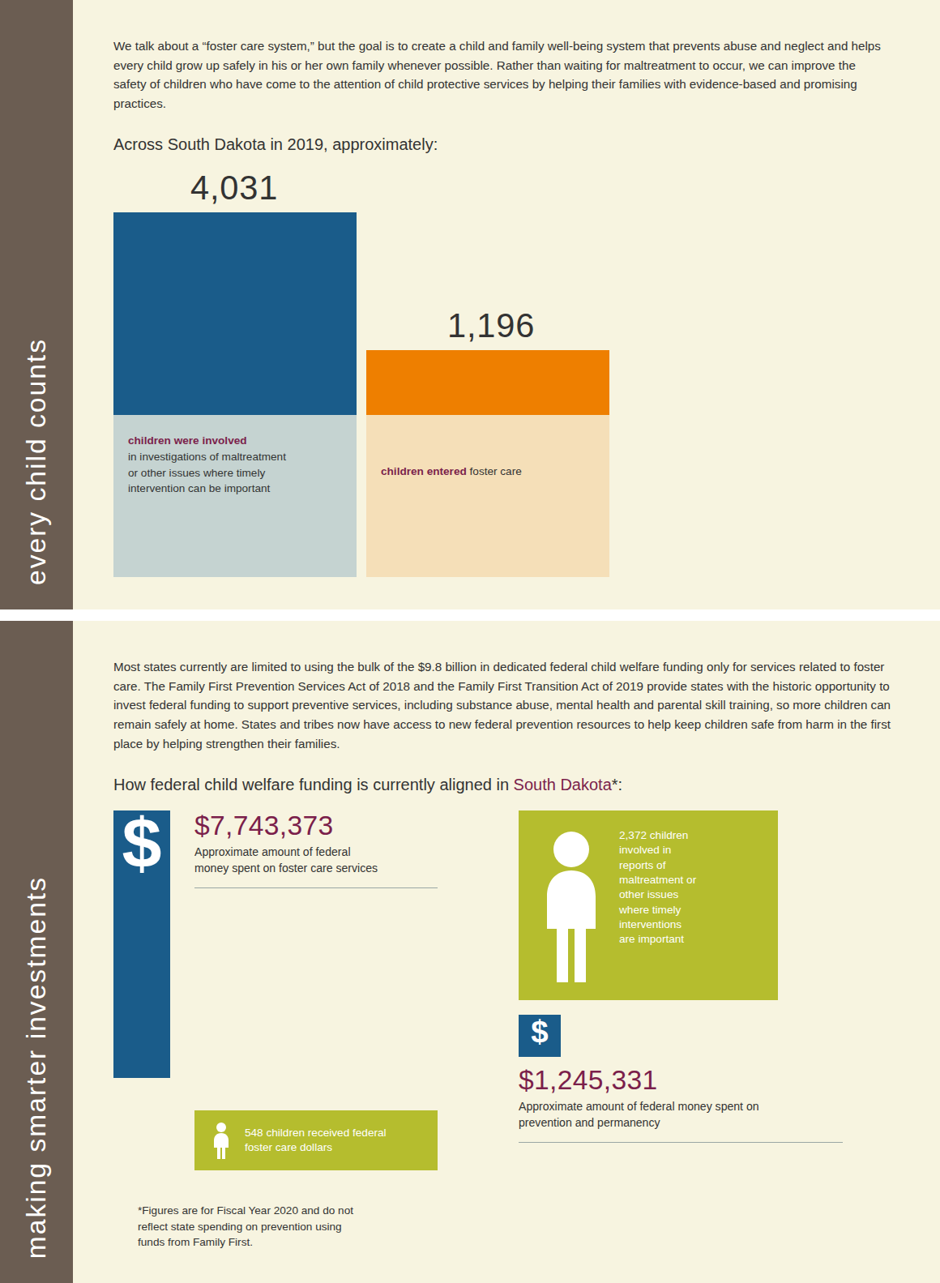every child counts
We talk about a “foster care system,” but the goal is to create a child and family well-being system that prevents abuse and neglect and helps every child grow up safely in his or her own family whenever possible. Rather than waiting for maltreatment to occur, we can improve the safety of children who have come to the attention of child protective services by helping their families with evidence-based and promising practices.
Across South Dakota in 2019, approximately:
4,031
children were involved
in investigations of maltreatment
or other issues where timely
intervention can be important
1,196
children entered foster care
making smarter investments
Most states currently are limited to using the bulk of the $9.8 billion in dedicated federal child welfare funding only for services related to foster care. The Family First Prevention Services Act of 2018 and the Family First Transition Act of 2019 provide states with the historic opportunity to invest federal funding to support preventive services, including substance abuse, mental health and parental skill training, so more children can remain safely at home. States and tribes now have access to new federal prevention resources to help keep children safe from harm in the first place by helping strengthen their families.
How federal child welfare funding is currently aligned in South Dakota*:
$
$7,743,373
Approximate amount of federal
money spent on foster care services
548 children received federal
foster care dollars
*Figures are for Fiscal Year 2020 and do not
reflect state spending on prevention using
funds from Family First.
2,372 children
involved in
reports of
maltreatment or
other issues
where timely
interventions
are important
$
$1,245,331
Approximate amount of federal money spent on
prevention and permanency